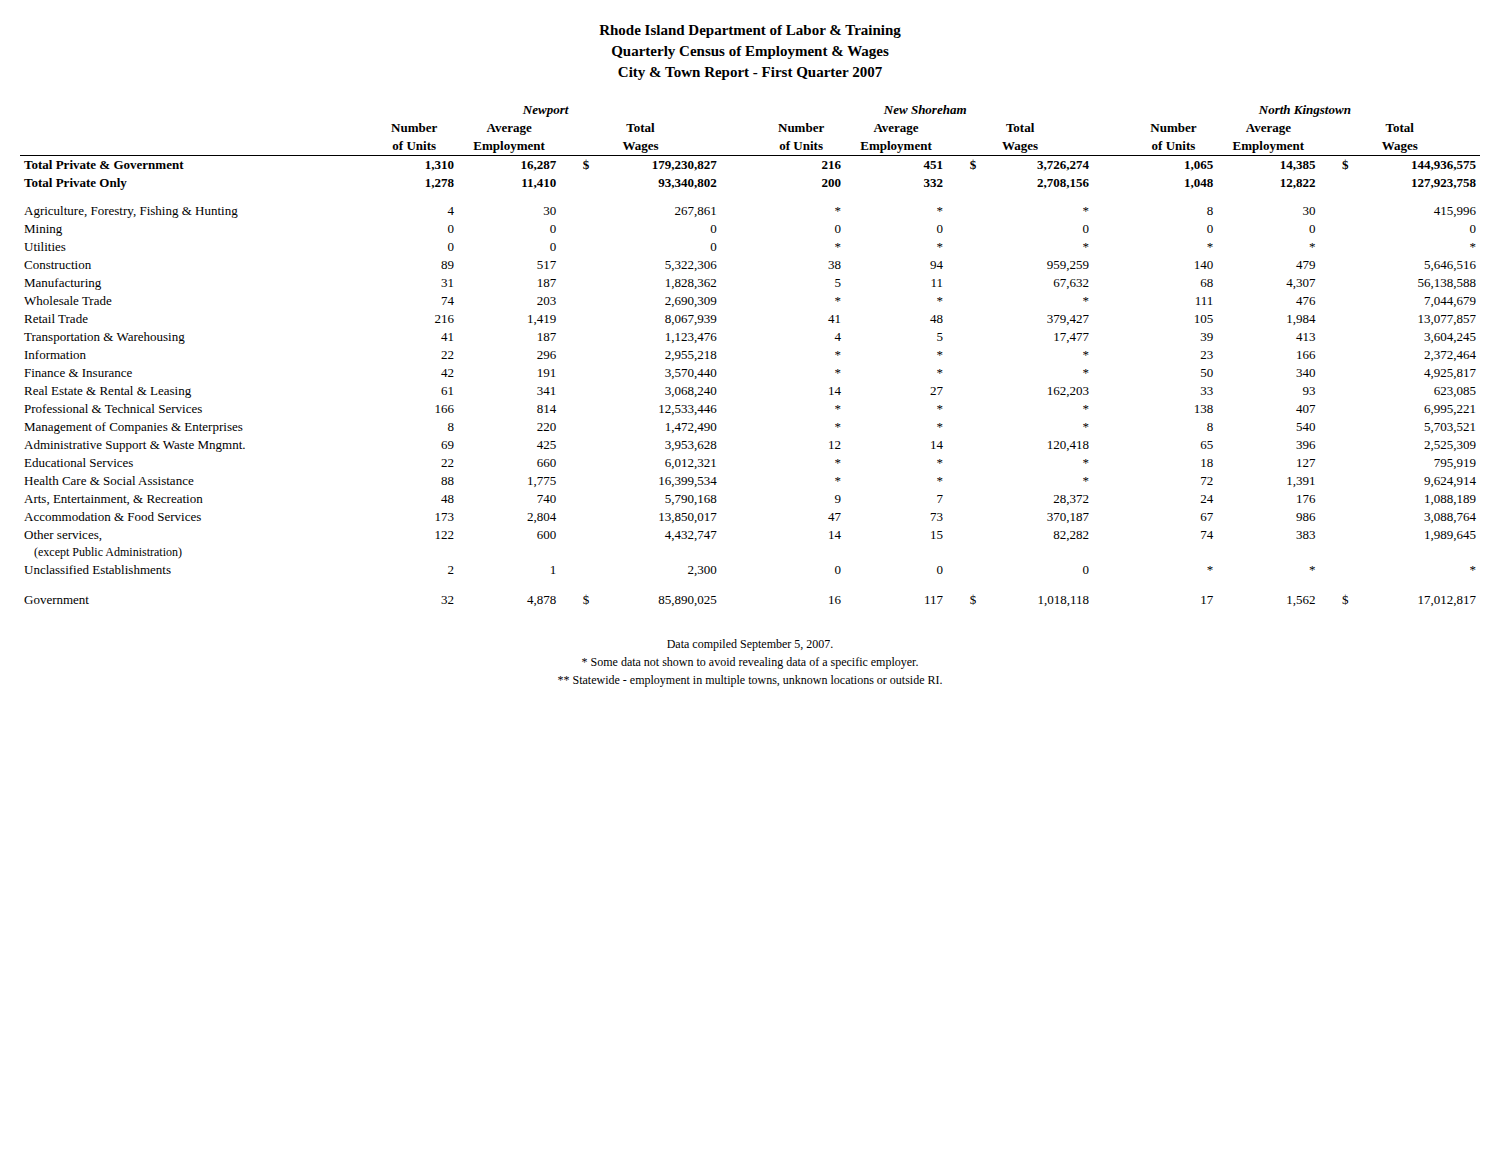Rhode Island Department of Labor & Training
Quarterly Census of Employment & Wages
City & Town Report - First Quarter 2007
| | Newport | | New Shoreham | | North Kingstown |
| --- | --- | --- | --- | --- | --- |
| | Number | Average | Total | | Number | Average | Total | | Number | Average | Total |
| | of Units | Employment | Wages | | of Units | Employment | Wages | | of Units | Employment | Wages |
| Total Private & Government | 1,310 | 16,287 | $ | 179,230,827 | | 216 | 451 | $ | 3,726,274 | | 1,065 | 14,385 | $ | 144,936,575 |
| Total Private Only | 1,278 | 11,410 | | 93,340,802 | | 200 | 332 | | 2,708,156 | | 1,048 | 12,822 | | 127,923,758 |
| Agriculture, Forestry, Fishing & Hunting | 4 | 30 | | 267,861 | | * | * | | * | | 8 | 30 | | 415,996 |
| Mining | 0 | 0 | | 0 | | 0 | 0 | | 0 | | 0 | 0 | | 0 |
| Utilities | 0 | 0 | | 0 | | * | * | | * | | * | * | | * |
| Construction | 89 | 517 | | 5,322,306 | | 38 | 94 | | 959,259 | | 140 | 479 | | 5,646,516 |
| Manufacturing | 31 | 187 | | 1,828,362 | | 5 | 11 | | 67,632 | | 68 | 4,307 | | 56,138,588 |
| Wholesale Trade | 74 | 203 | | 2,690,309 | | * | * | | * | | 111 | 476 | | 7,044,679 |
| Retail Trade | 216 | 1,419 | | 8,067,939 | | 41 | 48 | | 379,427 | | 105 | 1,984 | | 13,077,857 |
| Transportation & Warehousing | 41 | 187 | | 1,123,476 | | 4 | 5 | | 17,477 | | 39 | 413 | | 3,604,245 |
| Information | 22 | 296 | | 2,955,218 | | * | * | | * | | 23 | 166 | | 2,372,464 |
| Finance & Insurance | 42 | 191 | | 3,570,440 | | * | * | | * | | 50 | 340 | | 4,925,817 |
| Real Estate & Rental & Leasing | 61 | 341 | | 3,068,240 | | 14 | 27 | | 162,203 | | 33 | 93 | | 623,085 |
| Professional & Technical Services | 166 | 814 | | 12,533,446 | | * | * | | * | | 138 | 407 | | 6,995,221 |
| Management of Companies & Enterprises | 8 | 220 | | 1,472,490 | | * | * | | * | | 8 | 540 | | 5,703,521 |
| Administrative Support & Waste Mngmnt. | 69 | 425 | | 3,953,628 | | 12 | 14 | | 120,418 | | 65 | 396 | | 2,525,309 |
| Educational Services | 22 | 660 | | 6,012,321 | | * | * | | * | | 18 | 127 | | 795,919 |
| Health Care & Social Assistance | 88 | 1,775 | | 16,399,534 | | * | * | | * | | 72 | 1,391 | | 9,624,914 |
| Arts, Entertainment, & Recreation | 48 | 740 | | 5,790,168 | | 9 | 7 | | 28,372 | | 24 | 176 | | 1,088,189 |
| Accommodation & Food Services | 173 | 2,804 | | 13,850,017 | | 47 | 73 | | 370,187 | | 67 | 986 | | 3,088,764 |
| Other services, | 122 | 600 | | 4,432,747 | | 14 | 15 | | 82,282 | | 74 | 383 | | 1,989,645 |
| (except Public Administration) | |
| Unclassified Establishments | 2 | 1 | | 2,300 | | 0 | 0 | | 0 | | * | * | | * |
| Government | 32 | 4,878 | $ | 85,890,025 | | 16 | 117 | $ | 1,018,118 | | 17 | 1,562 | $ | 17,012,817 |
Data compiled September 5, 2007.
* Some data not shown to avoid revealing data of a specific employer.
** Statewide - employment in multiple towns, unknown locations or outside RI.